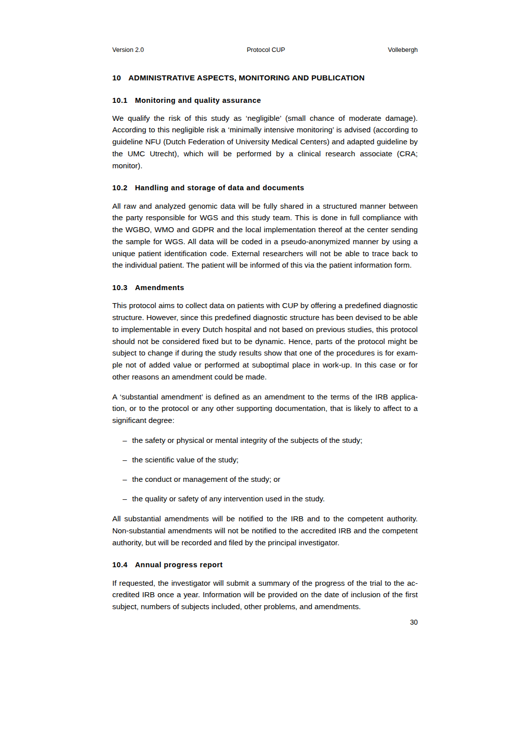Version 2.0
Protocol CUP
Vollebergh
10 Administrative aspects, monitoring and publication
10.1 Monitoring and quality assurance
We qualify the risk of this study as ‘negligible’ (small chance of moderate damage). According to this negligible risk a ‘minimally intensive monitoring’ is advised (according to guideline NFU (Dutch Federation of University Medical Centers) and adapted guideline by the UMC Utrecht), which will be performed by a clinical research associate (CRA; monitor).
10.2 Handling and storage of data and documents
All raw and analyzed genomic data will be fully shared in a structured manner between the party responsible for WGS and this study team. This is done in full compliance with the WGBO, WMO and GDPR and the local implementation thereof at the center sending the sample for WGS. All data will be coded in a pseudo-anonymized manner by using a unique patient identification code. External researchers will not be able to trace back to the individual patient. The patient will be informed of this via the patient information form.
10.3 Amendments
This protocol aims to collect data on patients with CUP by offering a predefined diagnostic structure. However, since this predefined diagnostic structure has been devised to be able to implementable in every Dutch hospital and not based on previous studies, this protocol should not be considered fixed but to be dynamic. Hence, parts of the protocol might be subject to change if during the study results show that one of the procedures is for example not of added value or performed at suboptimal place in work-up. In this case or for other reasons an amendment could be made.
A ‘substantial amendment’ is defined as an amendment to the terms of the IRB application, or to the protocol or any other supporting documentation, that is likely to affect to a significant degree:
the safety or physical or mental integrity of the subjects of the study;
the scientific value of the study;
the conduct or management of the study; or
the quality or safety of any intervention used in the study.
All substantial amendments will be notified to the IRB and to the competent authority. Non-substantial amendments will not be notified to the accredited IRB and the competent authority, but will be recorded and filed by the principal investigator.
10.4 Annual progress report
If requested, the investigator will submit a summary of the progress of the trial to the accredited IRB once a year. Information will be provided on the date of inclusion of the first subject, numbers of subjects included, other problems, and amendments.
30